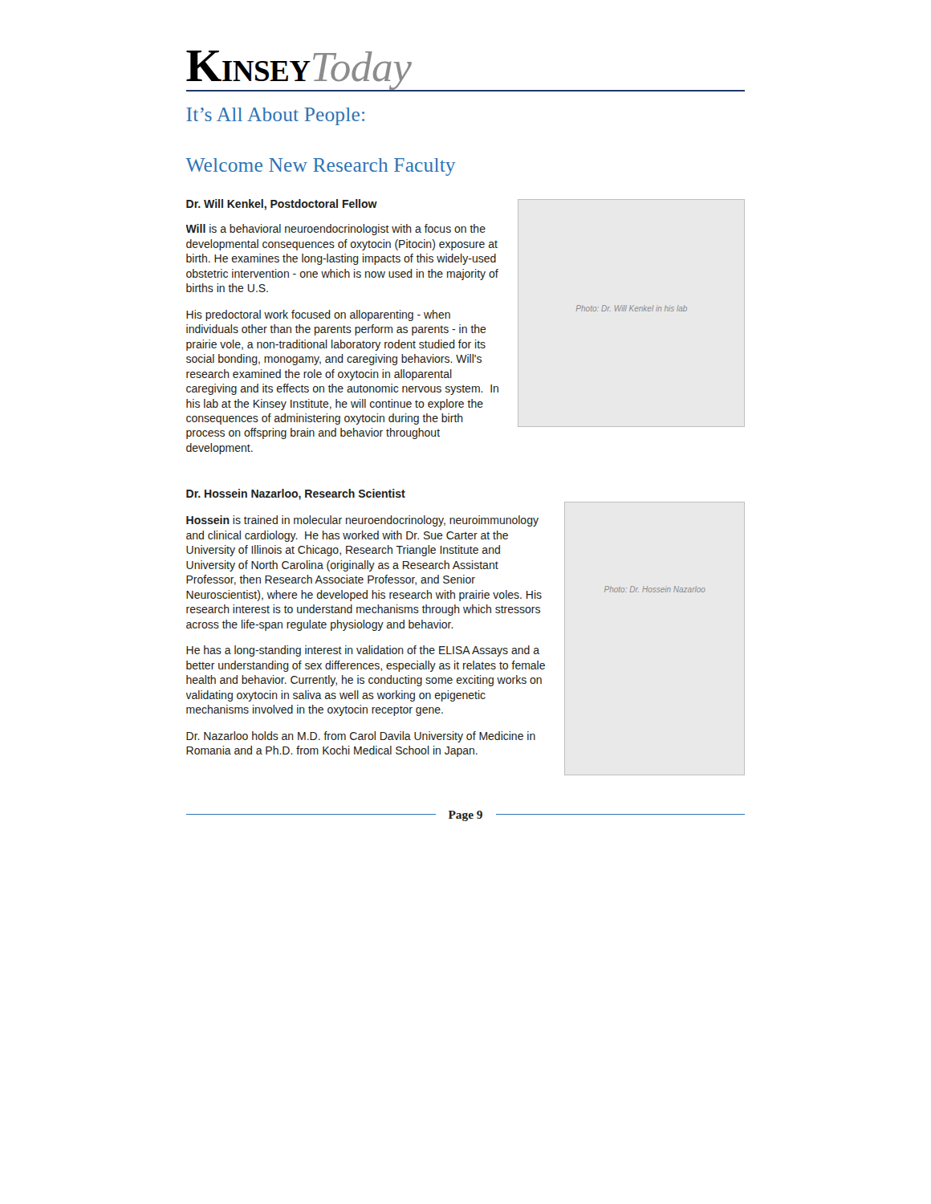Kinsey Today
It’s All About People:
Welcome New Research Faculty
Photo: Dr. Will Kenkel in his lab
Dr. Will Kenkel, Postdoctoral Fellow
Will is a behavioral neuroendocrinologist with a focus on the developmental consequences of oxytocin (Pitocin) exposure at birth. He examines the long-lasting impacts of this widely-used obstetric intervention - one which is now used in the majority of births in the U.S.
His predoctoral work focused on alloparenting - when individuals other than the parents perform as parents - in the prairie vole, a non-traditional laboratory rodent studied for its social bonding, monogamy, and caregiving behaviors. Will's research examined the role of oxytocin in alloparental caregiving and its effects on the autonomic nervous system. In his lab at the Kinsey Institute, he will continue to explore the consequences of administering oxytocin during the birth process on offspring brain and behavior throughout development.
Photo: Dr. Hossein Nazarloo
Dr. Hossein Nazarloo, Research Scientist
Hossein is trained in molecular neuroendocrinology, neuroimmunology and clinical cardiology. He has worked with Dr. Sue Carter at the University of Illinois at Chicago, Research Triangle Institute and University of North Carolina (originally as a Research Assistant Professor, then Research Associate Professor, and Senior Neuroscientist), where he developed his research with prairie voles. His research interest is to understand mechanisms through which stressors across the life-span regulate physiology and behavior.
He has a long-standing interest in validation of the ELISA Assays and a better understanding of sex differences, especially as it relates to female health and behavior. Currently, he is conducting some exciting works on validating oxytocin in saliva as well as working on epigenetic mechanisms involved in the oxytocin receptor gene.
Dr. Nazarloo holds an M.D. from Carol Davila University of Medicine in Romania and a Ph.D. from Kochi Medical School in Japan.
Page 9